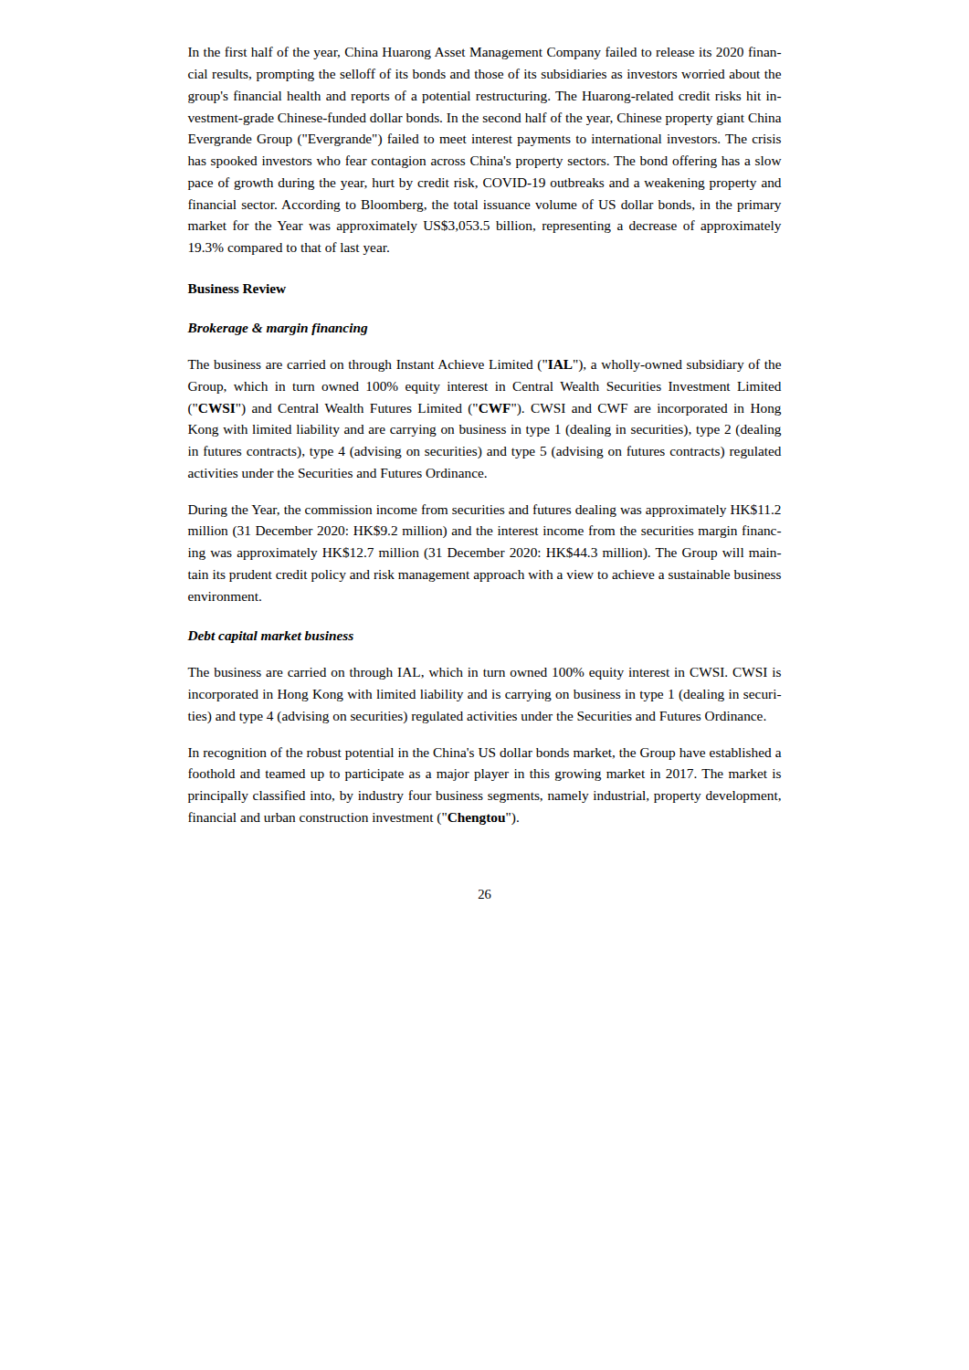In the first half of the year, China Huarong Asset Management Company failed to release its 2020 financial results, prompting the selloff of its bonds and those of its subsidiaries as investors worried about the group's financial health and reports of a potential restructuring. The Huarong-related credit risks hit investment-grade Chinese-funded dollar bonds. In the second half of the year, Chinese property giant China Evergrande Group ("Evergrande") failed to meet interest payments to international investors. The crisis has spooked investors who fear contagion across China's property sectors. The bond offering has a slow pace of growth during the year, hurt by credit risk, COVID-19 outbreaks and a weakening property and financial sector. According to Bloomberg, the total issuance volume of US dollar bonds, in the primary market for the Year was approximately US$3,053.5 billion, representing a decrease of approximately 19.3% compared to that of last year.
Business Review
Brokerage & margin financing
The business are carried on through Instant Achieve Limited ("IAL"), a wholly-owned subsidiary of the Group, which in turn owned 100% equity interest in Central Wealth Securities Investment Limited ("CWSI") and Central Wealth Futures Limited ("CWF"). CWSI and CWF are incorporated in Hong Kong with limited liability and are carrying on business in type 1 (dealing in securities), type 2 (dealing in futures contracts), type 4 (advising on securities) and type 5 (advising on futures contracts) regulated activities under the Securities and Futures Ordinance.
During the Year, the commission income from securities and futures dealing was approximately HK$11.2 million (31 December 2020: HK$9.2 million) and the interest income from the securities margin financing was approximately HK$12.7 million (31 December 2020: HK$44.3 million). The Group will maintain its prudent credit policy and risk management approach with a view to achieve a sustainable business environment.
Debt capital market business
The business are carried on through IAL, which in turn owned 100% equity interest in CWSI. CWSI is incorporated in Hong Kong with limited liability and is carrying on business in type 1 (dealing in securities) and type 4 (advising on securities) regulated activities under the Securities and Futures Ordinance.
In recognition of the robust potential in the China's US dollar bonds market, the Group have established a foothold and teamed up to participate as a major player in this growing market in 2017. The market is principally classified into, by industry four business segments, namely industrial, property development, financial and urban construction investment ("Chengtou").
26